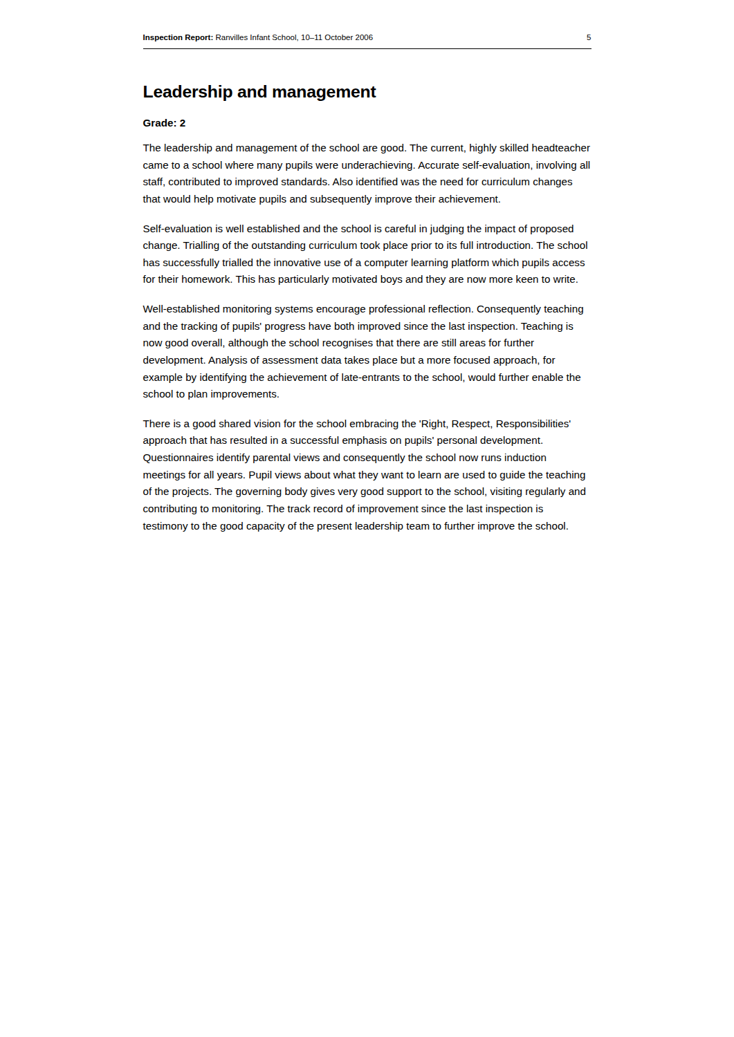Inspection Report: Ranvilles Infant School, 10–11 October 2006
5
Leadership and management
Grade: 2
The leadership and management of the school are good. The current, highly skilled headteacher came to a school where many pupils were underachieving. Accurate self-evaluation, involving all staff, contributed to improved standards. Also identified was the need for curriculum changes that would help motivate pupils and subsequently improve their achievement.
Self-evaluation is well established and the school is careful in judging the impact of proposed change. Trialling of the outstanding curriculum took place prior to its full introduction. The school has successfully trialled the innovative use of a computer learning platform which pupils access for their homework. This has particularly motivated boys and they are now more keen to write.
Well-established monitoring systems encourage professional reflection. Consequently teaching and the tracking of pupils' progress have both improved since the last inspection. Teaching is now good overall, although the school recognises that there are still areas for further development. Analysis of assessment data takes place but a more focused approach, for example by identifying the achievement of late-entrants to the school, would further enable the school to plan improvements.
There is a good shared vision for the school embracing the 'Right, Respect, Responsibilities' approach that has resulted in a successful emphasis on pupils' personal development. Questionnaires identify parental views and consequently the school now runs induction meetings for all years. Pupil views about what they want to learn are used to guide the teaching of the projects. The governing body gives very good support to the school, visiting regularly and contributing to monitoring. The track record of improvement since the last inspection is testimony to the good capacity of the present leadership team to further improve the school.